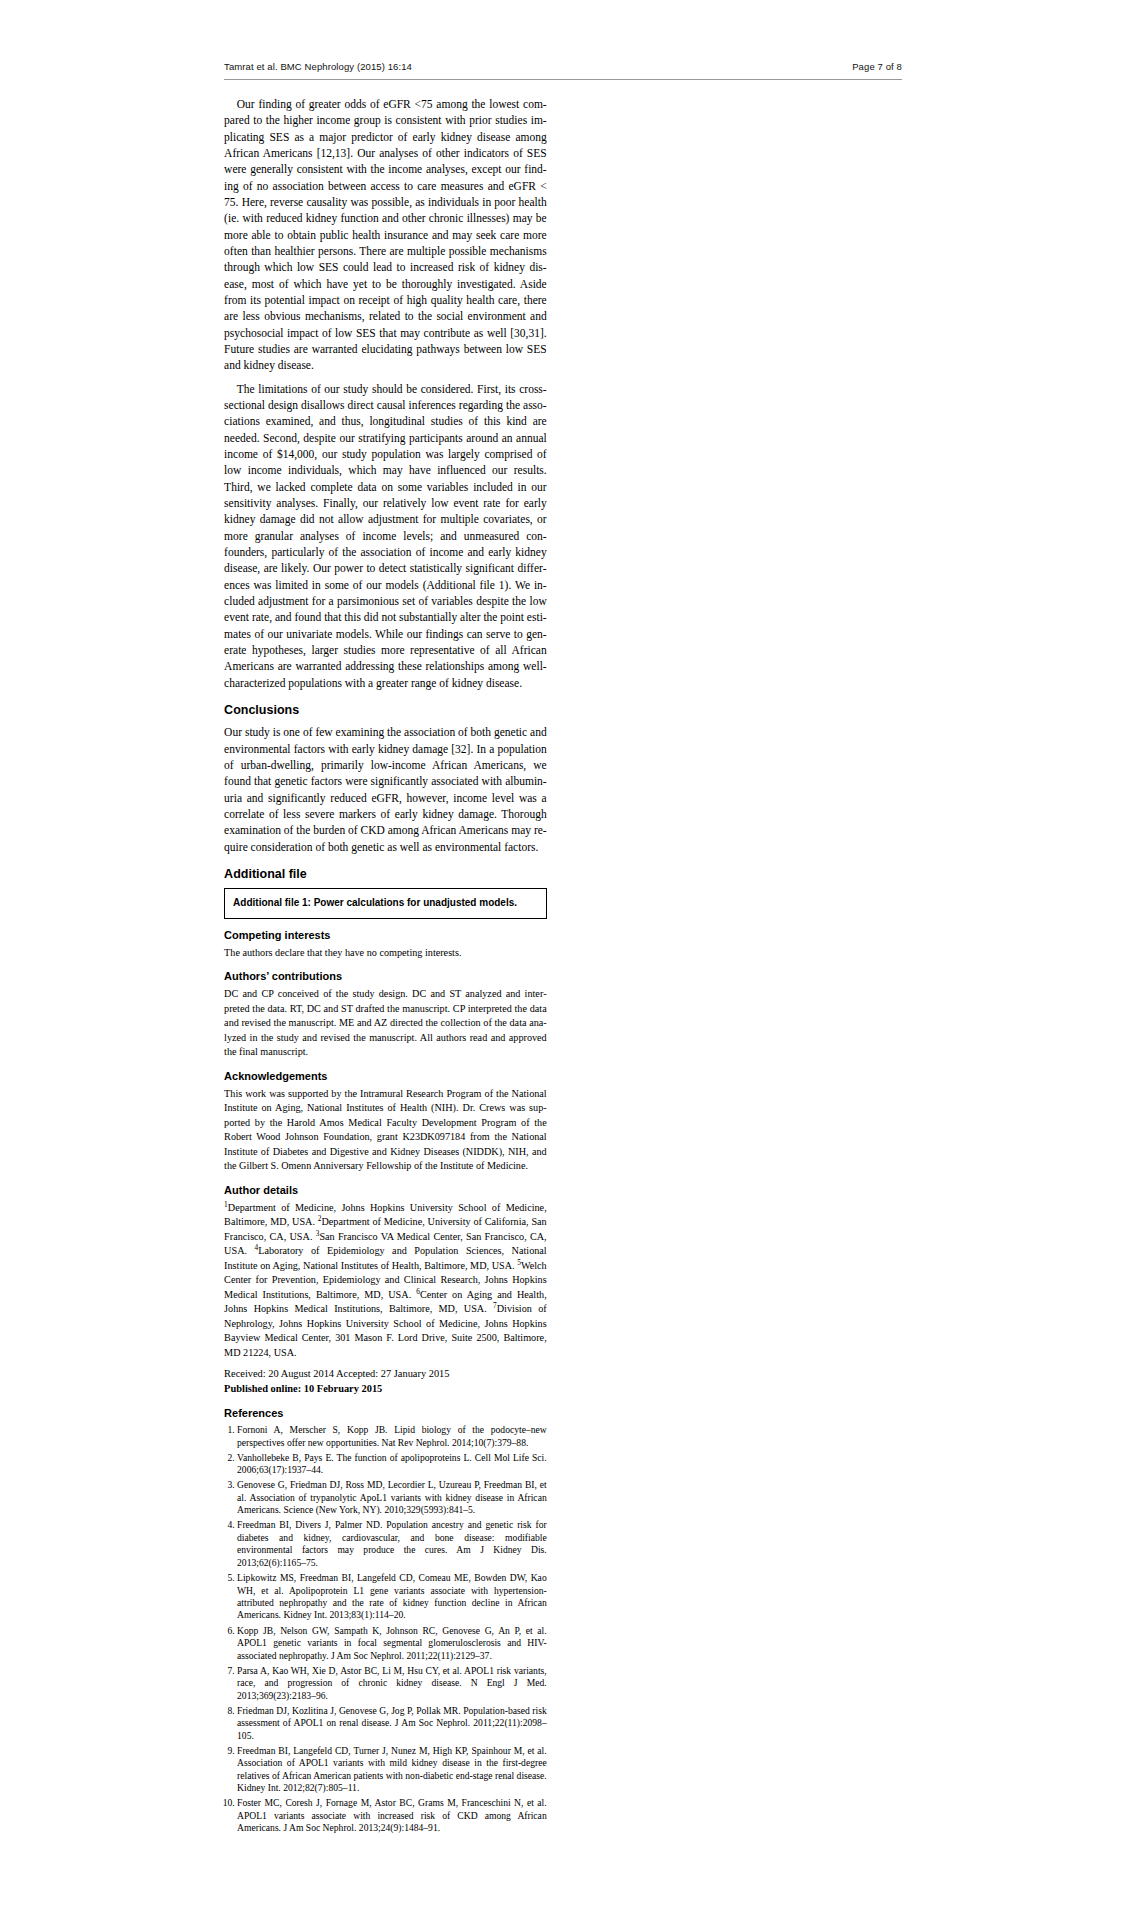Tamrat et al. BMC Nephrology (2015) 16:14
Page 7 of 8
Our finding of greater odds of eGFR <75 among the lowest compared to the higher income group is consistent with prior studies implicating SES as a major predictor of early kidney disease among African Americans [12,13]. Our analyses of other indicators of SES were generally consistent with the income analyses, except our finding of no association between access to care measures and eGFR < 75. Here, reverse causality was possible, as individuals in poor health (ie. with reduced kidney function and other chronic illnesses) may be more able to obtain public health insurance and may seek care more often than healthier persons. There are multiple possible mechanisms through which low SES could lead to increased risk of kidney disease, most of which have yet to be thoroughly investigated. Aside from its potential impact on receipt of high quality health care, there are less obvious mechanisms, related to the social environment and psychosocial impact of low SES that may contribute as well [30,31]. Future studies are warranted elucidating pathways between low SES and kidney disease.
The limitations of our study should be considered. First, its cross-sectional design disallows direct causal inferences regarding the associations examined, and thus, longitudinal studies of this kind are needed. Second, despite our stratifying participants around an annual income of $14,000, our study population was largely comprised of low income individuals, which may have influenced our results. Third, we lacked complete data on some variables included in our sensitivity analyses. Finally, our relatively low event rate for early kidney damage did not allow adjustment for multiple covariates, or more granular analyses of income levels; and unmeasured confounders, particularly of the association of income and early kidney disease, are likely. Our power to detect statistically significant differences was limited in some of our models (Additional file 1). We included adjustment for a parsimonious set of variables despite the low event rate, and found that this did not substantially alter the point estimates of our univariate models. While our findings can serve to generate hypotheses, larger studies more representative of all African Americans are warranted addressing these relationships among well-characterized populations with a greater range of kidney disease.
Conclusions
Our study is one of few examining the association of both genetic and environmental factors with early kidney damage [32]. In a population of urban-dwelling, primarily low-income African Americans, we found that genetic factors were significantly associated with albuminuria and significantly reduced eGFR, however, income level was a correlate of less severe markers of early kidney damage. Thorough examination of the burden of CKD among African Americans may require consideration of both genetic as well as environmental factors.
Additional file
Additional file 1: Power calculations for unadjusted models.
Competing interests
The authors declare that they have no competing interests.
Authors’ contributions
DC and CP conceived of the study design. DC and ST analyzed and interpreted the data. RT, DC and ST drafted the manuscript. CP interpreted the data and revised the manuscript. ME and AZ directed the collection of the data analyzed in the study and revised the manuscript. All authors read and approved the final manuscript.
Acknowledgements
This work was supported by the Intramural Research Program of the National Institute on Aging, National Institutes of Health (NIH). Dr. Crews was supported by the Harold Amos Medical Faculty Development Program of the Robert Wood Johnson Foundation, grant K23DK097184 from the National Institute of Diabetes and Digestive and Kidney Diseases (NIDDK), NIH, and the Gilbert S. Omenn Anniversary Fellowship of the Institute of Medicine.
Author details
1Department of Medicine, Johns Hopkins University School of Medicine, Baltimore, MD, USA. 2Department of Medicine, University of California, San Francisco, CA, USA. 3San Francisco VA Medical Center, San Francisco, CA, USA. 4Laboratory of Epidemiology and Population Sciences, National Institute on Aging, National Institutes of Health, Baltimore, MD, USA. 5Welch Center for Prevention, Epidemiology and Clinical Research, Johns Hopkins Medical Institutions, Baltimore, MD, USA. 6Center on Aging and Health, Johns Hopkins Medical Institutions, Baltimore, MD, USA. 7Division of Nephrology, Johns Hopkins University School of Medicine, Johns Hopkins Bayview Medical Center, 301 Mason F. Lord Drive, Suite 2500, Baltimore, MD 21224, USA.
Received: 20 August 2014 Accepted: 27 January 2015
Published online: 10 February 2015
References
Fornoni A, Merscher S, Kopp JB. Lipid biology of the podocyte–new perspectives offer new opportunities. Nat Rev Nephrol. 2014;10(7):379–88.
Vanhollebeke B, Pays E. The function of apolipoproteins L. Cell Mol Life Sci. 2006;63(17):1937–44.
Genovese G, Friedman DJ, Ross MD, Lecordier L, Uzureau P, Freedman BI, et al. Association of trypanolytic ApoL1 variants with kidney disease in African Americans. Science (New York, NY). 2010;329(5993):841–5.
Freedman BI, Divers J, Palmer ND. Population ancestry and genetic risk for diabetes and kidney, cardiovascular, and bone disease: modifiable environmental factors may produce the cures. Am J Kidney Dis. 2013;62(6):1165–75.
Lipkowitz MS, Freedman BI, Langefeld CD, Comeau ME, Bowden DW, Kao WH, et al. Apolipoprotein L1 gene variants associate with hypertension-attributed nephropathy and the rate of kidney function decline in African Americans. Kidney Int. 2013;83(1):114–20.
Kopp JB, Nelson GW, Sampath K, Johnson RC, Genovese G, An P, et al. APOL1 genetic variants in focal segmental glomerulosclerosis and HIV-associated nephropathy. J Am Soc Nephrol. 2011;22(11):2129–37.
Parsa A, Kao WH, Xie D, Astor BC, Li M, Hsu CY, et al. APOL1 risk variants, race, and progression of chronic kidney disease. N Engl J Med. 2013;369(23):2183–96.
Friedman DJ, Kozlitina J, Genovese G, Jog P, Pollak MR. Population-based risk assessment of APOL1 on renal disease. J Am Soc Nephrol. 2011;22(11):2098–105.
Freedman BI, Langefeld CD, Turner J, Nunez M, High KP, Spainhour M, et al. Association of APOL1 variants with mild kidney disease in the first-degree relatives of African American patients with non-diabetic end-stage renal disease. Kidney Int. 2012;82(7):805–11.
Foster MC, Coresh J, Fornage M, Astor BC, Grams M, Franceschini N, et al. APOL1 variants associate with increased risk of CKD among African Americans. J Am Soc Nephrol. 2013;24(9):1484–91.